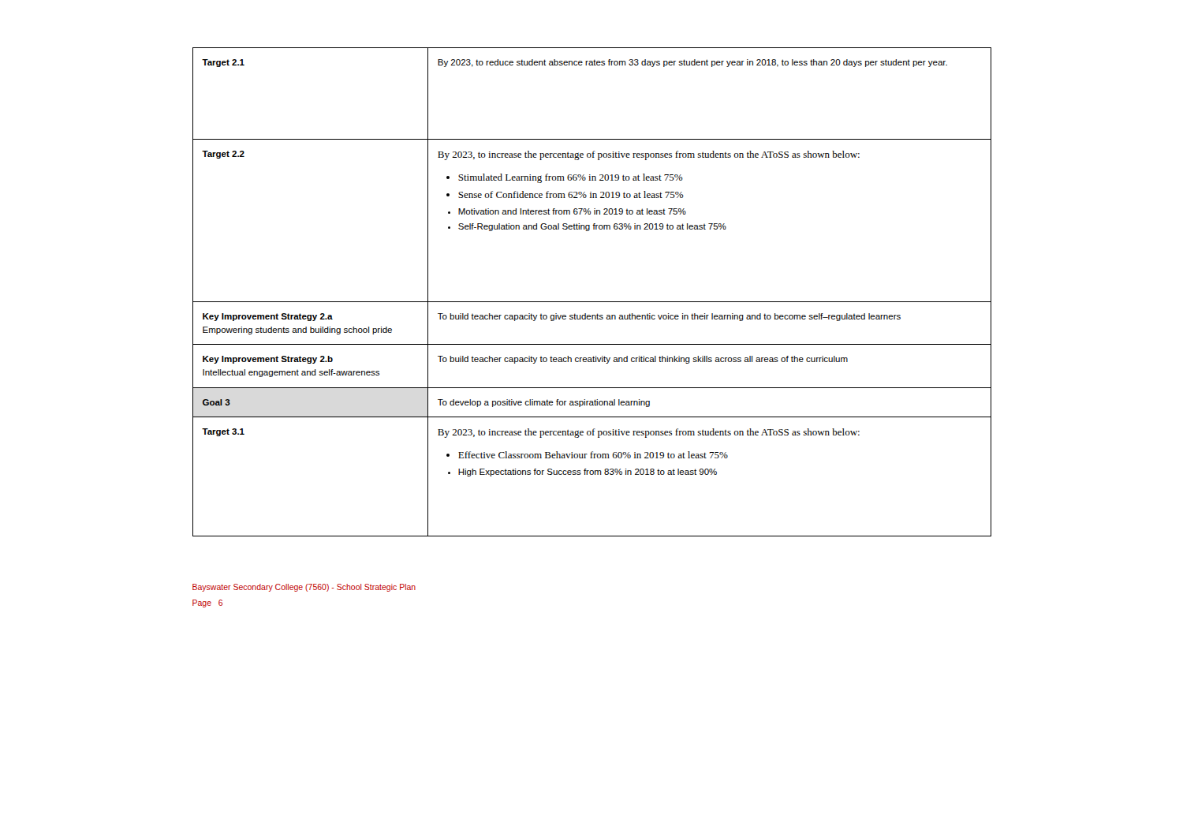| Target 2.1 | By 2023, to reduce student absence rates from 33 days per student per year in 2018, to less than 20 days per student per year. |
| Target 2.2 | By 2023, to increase the percentage of positive responses from students on the AToSS as shown below: Stimulated Learning from 66% in 2019 to at least 75% Sense of Confidence from 62% in 2019 to at least 75% Motivation and Interest from 67% in 2019 to at least 75% Self-Regulation and Goal Setting from 63% in 2019 to at least 75% |
| Key Improvement Strategy 2.a Empowering students and building school pride | To build teacher capacity to give students an authentic voice in their learning and to become self–regulated learners |
| Key Improvement Strategy 2.b Intellectual engagement and self-awareness | To build teacher capacity to teach creativity and critical thinking skills across all areas of the curriculum |
| Goal 3 | To develop a positive climate for aspirational learning |
| Target 3.1 | By 2023, to increase the percentage of positive responses from students on the AToSS as shown below: Effective Classroom Behaviour from 60% in 2019 to at least 75% High Expectations for Success from 83% in 2018 to at least 90% |
Bayswater Secondary College (7560) - School Strategic Plan
Page 6